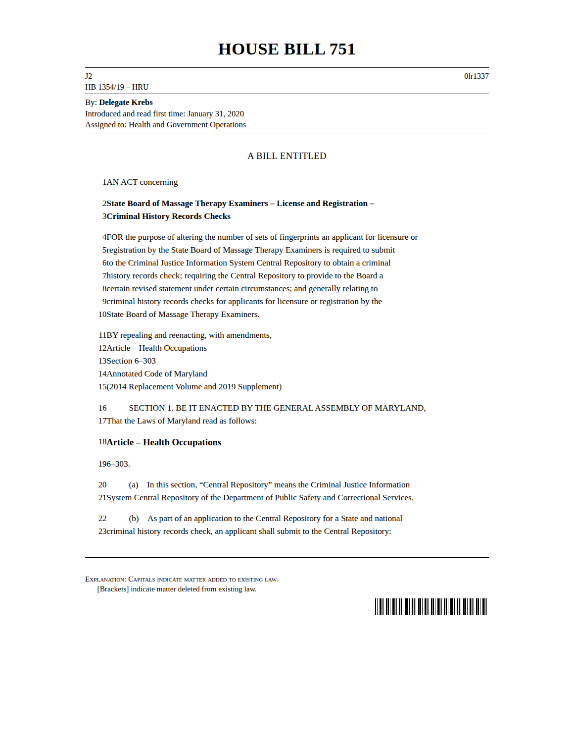HOUSE BILL 751
J2
HB 1354/19 – HRU
0lr1337
By: Delegate Krebs
Introduced and read first time: January 31, 2020
Assigned to: Health and Government Operations
A BILL ENTITLED
| 1 | AN ACT concerning |
| 2 | State Board of Massage Therapy Examiners – License and Registration – |
| 3 | Criminal History Records Checks |
| 4 | FOR the purpose of altering the number of sets of fingerprints an applicant for licensure or |
| 5 | registration by the State Board of Massage Therapy Examiners is required to submit |
| 6 | to the Criminal Justice Information System Central Repository to obtain a criminal |
| 7 | history records check; requiring the Central Repository to provide to the Board a |
| 8 | certain revised statement under certain circumstances; and generally relating to |
| 9 | criminal history records checks for applicants for licensure or registration by the |
| 10 | State Board of Massage Therapy Examiners. |
| 11 | BY repealing and reenacting, with amendments, |
| 12 | Article – Health Occupations |
| 13 | Section 6–303 |
| 14 | Annotated Code of Maryland |
| 15 | (2014 Replacement Volume and 2019 Supplement) |
| 16 | SECTION 1. BE IT ENACTED BY THE GENERAL ASSEMBLY OF MARYLAND, |
| 17 | That the Laws of Maryland read as follows: |
| 18 | Article – Health Occupations |
| 19 | 6–303. |
| 20 | (a) In this section, “Central Repository” means the Criminal Justice Information |
| 21 | System Central Repository of the Department of Public Safety and Correctional Services. |
| 22 | (b) As part of an application to the Central Repository for a State and national |
| 23 | criminal history records check, an applicant shall submit to the Central Repository: |
Explanation: Capitals indicate matter added to existing law.
[Brackets] indicate matter deleted from existing law.